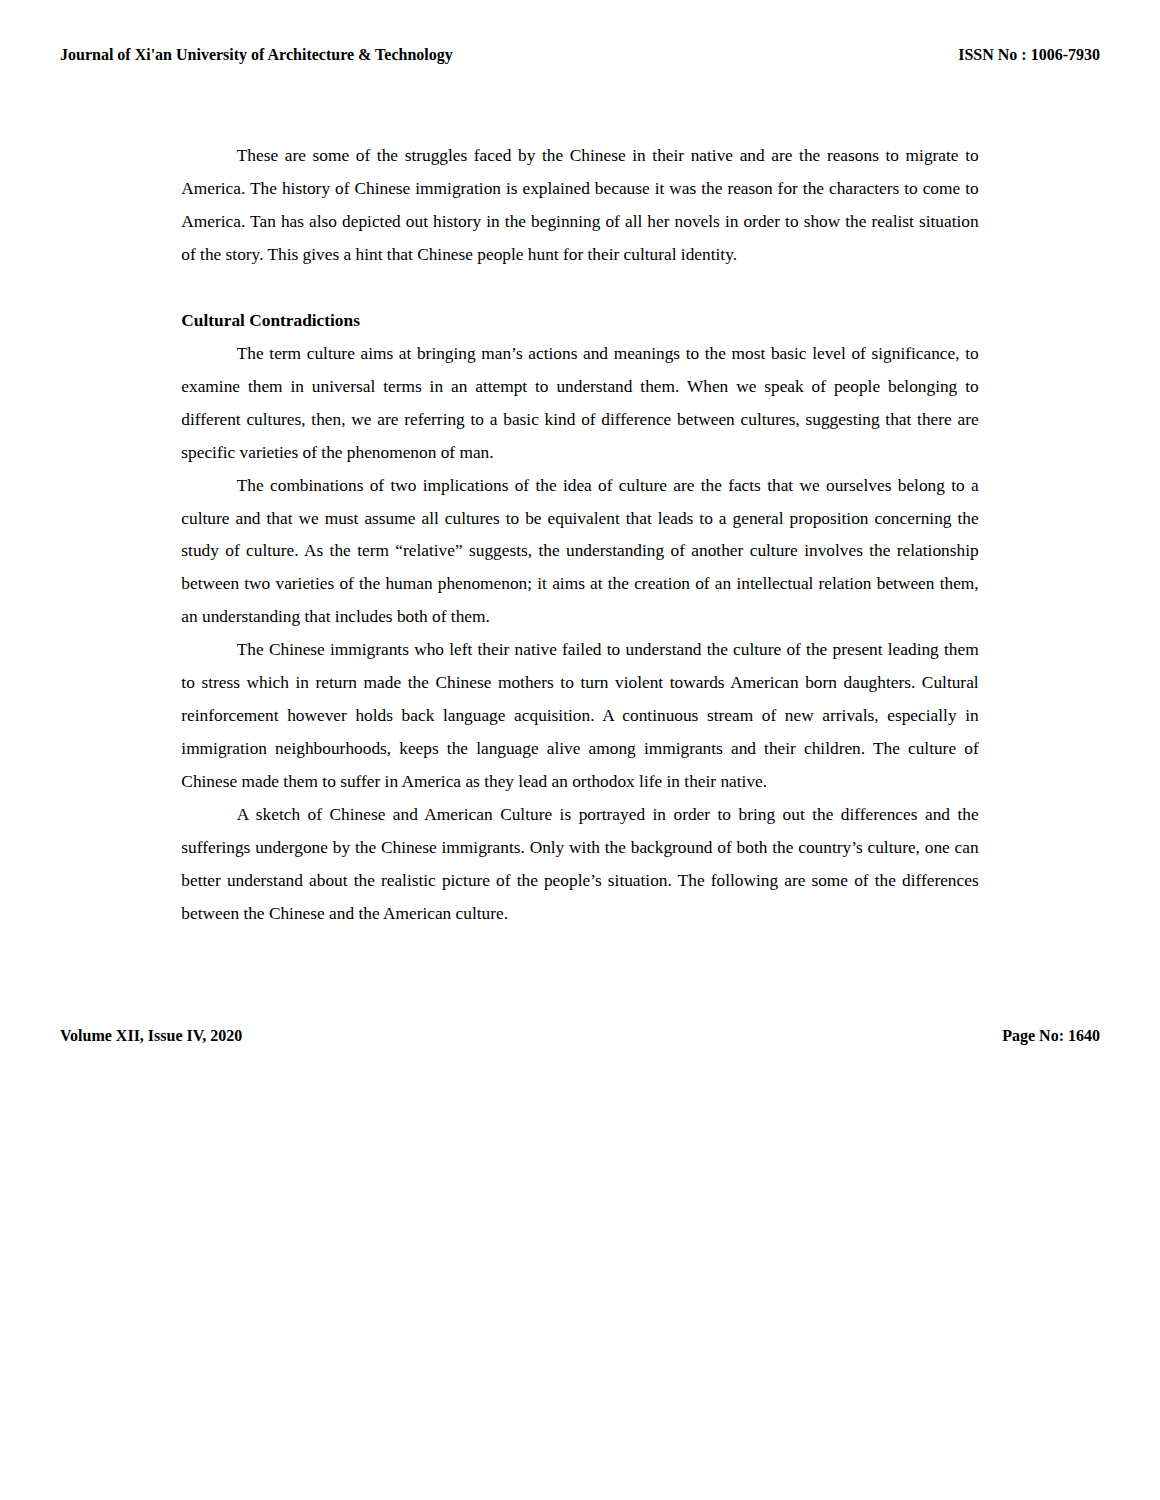Journal of Xi'an University of Architecture & Technology
ISSN No : 1006-7930
These are some of the struggles faced by the Chinese in their native and are the reasons to migrate to America. The history of Chinese immigration is explained because it was the reason for the characters to come to America. Tan has also depicted out history in the beginning of all her novels in order to show the realist situation of the story. This gives a hint that Chinese people hunt for their cultural identity.
Cultural Contradictions
The term culture aims at bringing man’s actions and meanings to the most basic level of significance, to examine them in universal terms in an attempt to understand them. When we speak of people belonging to different cultures, then, we are referring to a basic kind of difference between cultures, suggesting that there are specific varieties of the phenomenon of man.
The combinations of two implications of the idea of culture are the facts that we ourselves belong to a culture and that we must assume all cultures to be equivalent that leads to a general proposition concerning the study of culture. As the term “relative” suggests, the understanding of another culture involves the relationship between two varieties of the human phenomenon; it aims at the creation of an intellectual relation between them, an understanding that includes both of them.
The Chinese immigrants who left their native failed to understand the culture of the present leading them to stress which in return made the Chinese mothers to turn violent towards American born daughters. Cultural reinforcement however holds back language acquisition. A continuous stream of new arrivals, especially in immigration neighbourhoods, keeps the language alive among immigrants and their children. The culture of Chinese made them to suffer in America as they lead an orthodox life in their native.
A sketch of Chinese and American Culture is portrayed in order to bring out the differences and the sufferings undergone by the Chinese immigrants. Only with the background of both the country’s culture, one can better understand about the realistic picture of the people’s situation. The following are some of the differences between the Chinese and the American culture.
Volume XII, Issue IV, 2020
Page No: 1640